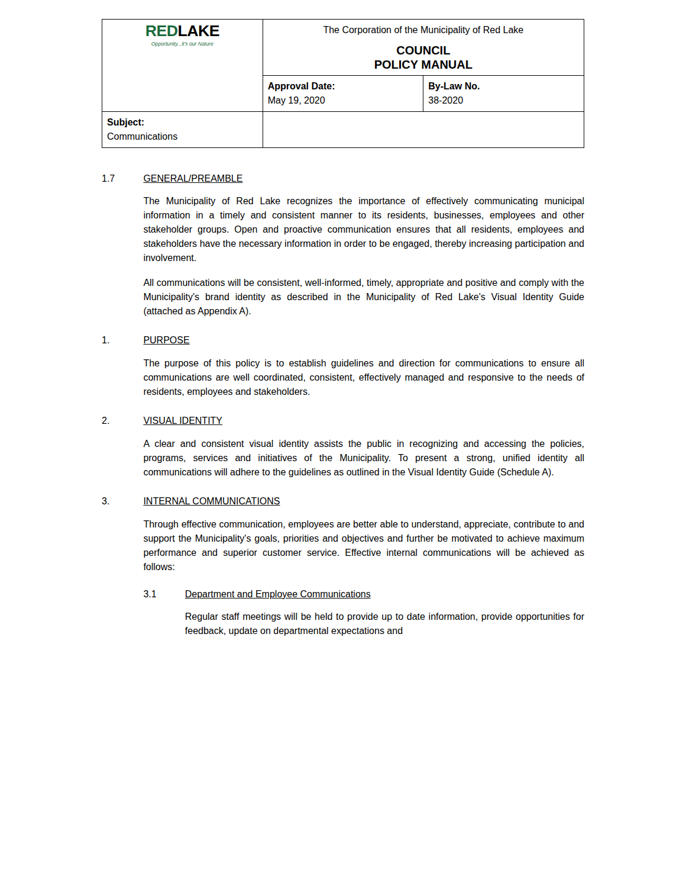| RED LAKE Opportunity...it's our Nature | The Corporation of the Municipality of Red Lake COUNCIL POLICY MANUAL |
| Approval Date: May 19, 2020 | By-Law No. 38-2020 |
| Subject: Communications | |
1.7
GENERAL/PREAMBLE
The Municipality of Red Lake recognizes the importance of effectively communicating municipal information in a timely and consistent manner to its residents, businesses, employees and other stakeholder groups. Open and proactive communication ensures that all residents, employees and stakeholders have the necessary information in order to be engaged, thereby increasing participation and involvement.
All communications will be consistent, well-informed, timely, appropriate and positive and comply with the Municipality's brand identity as described in the Municipality of Red Lake's Visual Identity Guide (attached as Appendix A).
1.
PURPOSE
The purpose of this policy is to establish guidelines and direction for communications to ensure all communications are well coordinated, consistent, effectively managed and responsive to the needs of residents, employees and stakeholders.
2.
VISUAL IDENTITY
A clear and consistent visual identity assists the public in recognizing and accessing the policies, programs, services and initiatives of the Municipality. To present a strong, unified identity all communications will adhere to the guidelines as outlined in the Visual Identity Guide (Schedule A).
3.
INTERNAL COMMUNICATIONS
Through effective communication, employees are better able to understand, appreciate, contribute to and support the Municipality's goals, priorities and objectives and further be motivated to achieve maximum performance and superior customer service. Effective internal communications will be achieved as follows:
3.1 Department and Employee Communications
Regular staff meetings will be held to provide up to date information, provide opportunities for feedback, update on departmental expectations and